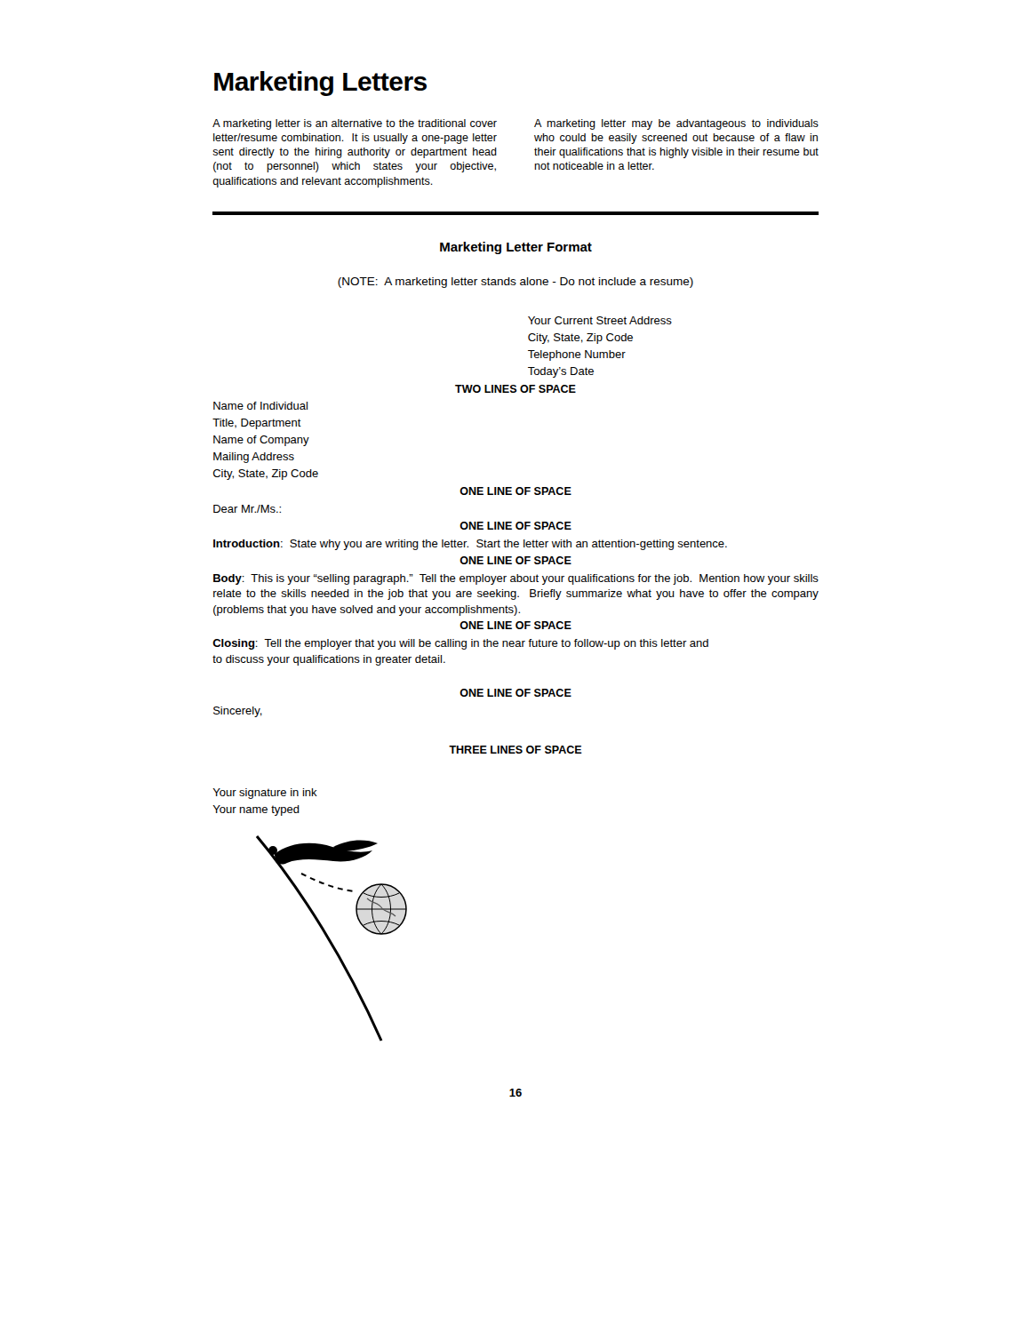Marketing Letters
A marketing letter is an alternative to the traditional cover letter/resume combination. It is usually a one-page letter sent directly to the hiring authority or department head (not to personnel) which states your objective, qualifications and relevant accomplishments.
A marketing letter may be advantageous to individuals who could be easily screened out because of a flaw in their qualifications that is highly visible in their resume but not noticeable in a letter.
Marketing Letter Format
(NOTE: A marketing letter stands alone - Do not include a resume)
Your Current Street Address
City, State, Zip Code
Telephone Number
Today’s Date
TWO LINES OF SPACE
Name of Individual
Title, Department
Name of Company
Mailing Address
City, State, Zip Code
ONE LINE OF SPACE
Dear Mr./Ms.:
ONE LINE OF SPACE
Introduction: State why you are writing the letter. Start the letter with an attention-getting sentence.
ONE LINE OF SPACE
Body: This is your “selling paragraph.” Tell the employer about your qualifications for the job. Mention how your skills relate to the skills needed in the job that you are seeking. Briefly summarize what you have to offer the company (problems that you have solved and your accomplishments).
ONE LINE OF SPACE
Closing: Tell the employer that you will be calling in the near future to follow-up on this letter and
to discuss your qualifications in greater detail.
ONE LINE OF SPACE
Sincerely,
THREE LINES OF SPACE
Your signature in ink
Your name typed
16